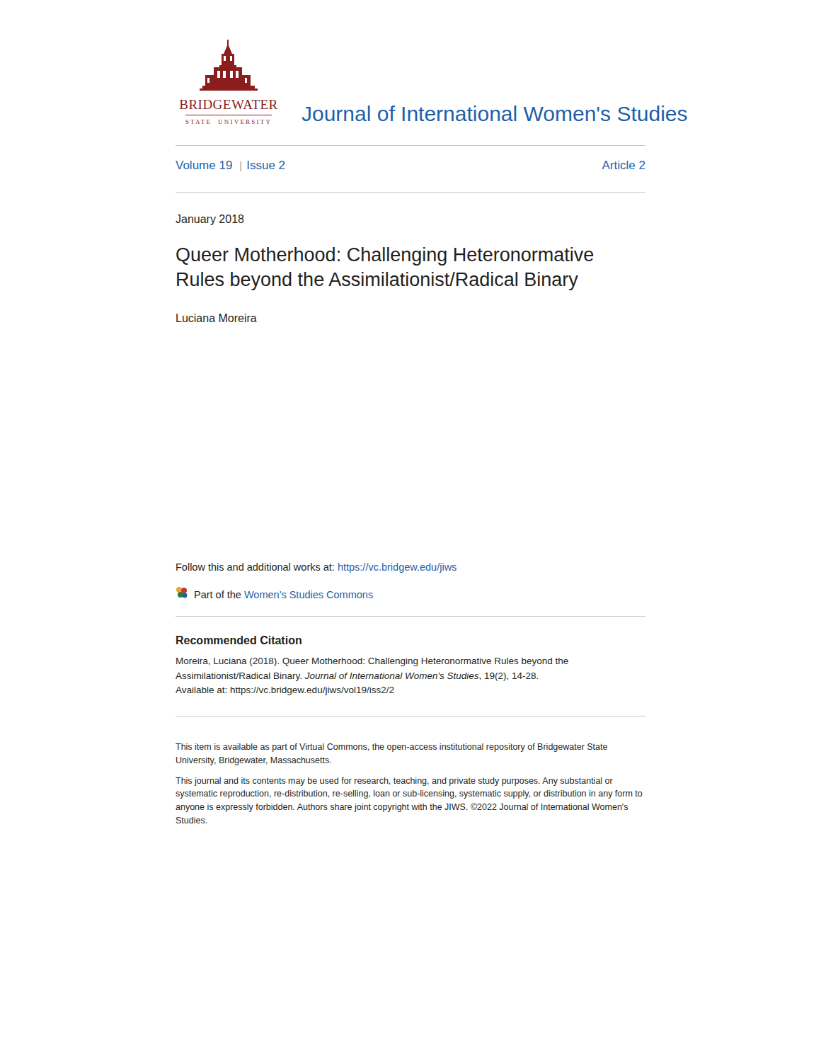BRIDGEWATER
STATE UNIVERSITY
Journal of International Women's Studies
Volume 19|Issue 2
Article 2
January 2018
Queer Motherhood: Challenging Heteronormative Rules beyond the Assimilationist/Radical Binary
Luciana Moreira
Follow this and additional works at: https://vc.bridgew.edu/jiws
Part of the Women's Studies Commons
Recommended Citation
Moreira, Luciana (2018). Queer Motherhood: Challenging Heteronormative Rules beyond the Assimilationist/Radical Binary. Journal of International Women's Studies, 19(2), 14-28.
Available at: https://vc.bridgew.edu/jiws/vol19/iss2/2
This item is available as part of Virtual Commons, the open-access institutional repository of Bridgewater State University, Bridgewater, Massachusetts.
This journal and its contents may be used for research, teaching, and private study purposes. Any substantial or systematic reproduction, re-distribution, re-selling, loan or sub-licensing, systematic supply, or distribution in any form to anyone is expressly forbidden. Authors share joint copyright with the JIWS. ©2022 Journal of International Women's Studies.